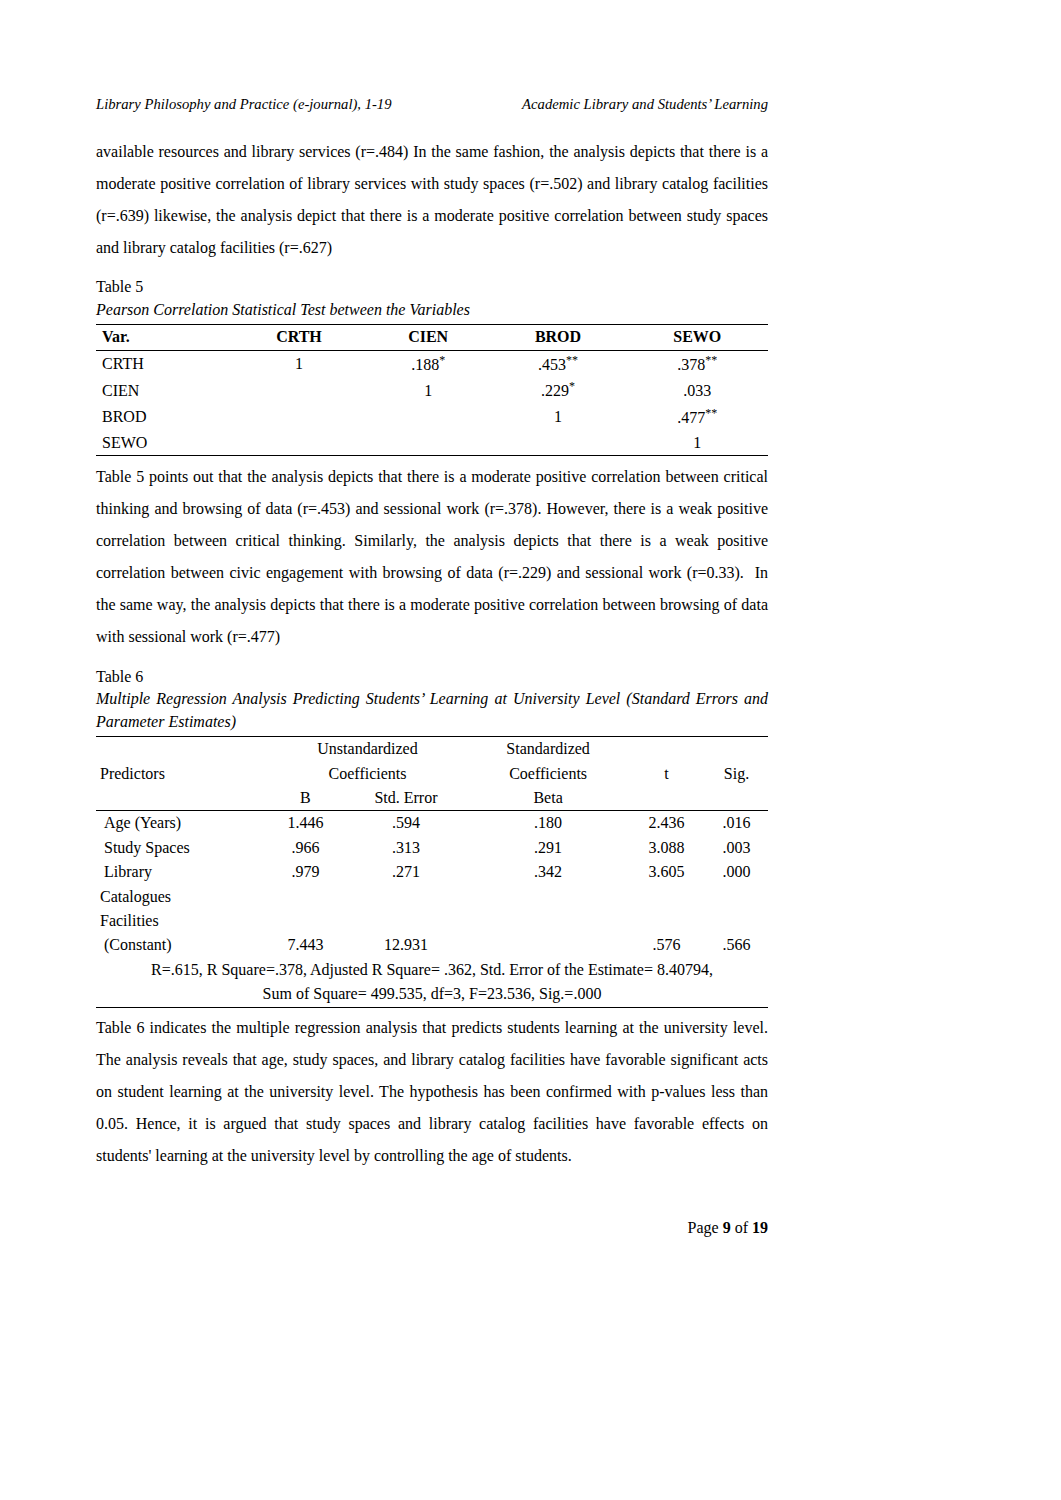Library Philosophy and Practice (e-journal), 1-19 Academic Library and Students’ Learning
available resources and library services (r=.484) In the same fashion, the analysis depicts that there is a moderate positive correlation of library services with study spaces (r=.502) and library catalog facilities (r=.639) likewise, the analysis depict that there is a moderate positive correlation between study spaces and library catalog facilities (r=.627)
Table 5
Pearson Correlation Statistical Test between the Variables
| Var. | CRTH | CIEN | BROD | SEWO |
| --- | --- | --- | --- | --- |
| CRTH | 1 | .188 * | .453 ** | .378 ** |
| CIEN | | 1 | .229 * | .033 |
| BROD | | | 1 | .477 ** |
| SEWO | | | | 1 |
Table 5 points out that the analysis depicts that there is a moderate positive correlation between critical thinking and browsing of data (r=.453) and sessional work (r=.378). However, there is a weak positive correlation between critical thinking. Similarly, the analysis depicts that there is a weak positive correlation between civic engagement with browsing of data (r=.229) and sessional work (r=0.33). In the same way, the analysis depicts that there is a moderate positive correlation between browsing of data with sessional work (r=.477)
Table 6
Multiple Regression Analysis Predicting Students’ Learning at University Level (Standard Errors and Parameter Estimates)
| | Unstandardized | Standardized | | |
| Predictors | Coefficients | Coefficients | t | Sig. |
| | B | Std. Error | Beta | | |
| Age (Years) | 1.446 | .594 | .180 | 2.436 | .016 |
| Study Spaces | .966 | .313 | .291 | 3.088 | .003 |
| Library | .979 | .271 | .342 | 3.605 | .000 |
| Catalogues | | | | | |
| Facilities | | | | | |
| (Constant) | 7.443 | 12.931 | | .576 | .566 |
| R=.615, R Square=.378, Adjusted R Square= .362, Std. Error of the Estimate= 8.40794, |
| Sum of Square= 499.535, df=3, F=23.536, Sig.=.000 |
Table 6 indicates the multiple regression analysis that predicts students learning at the university level. The analysis reveals that age, study spaces, and library catalog facilities have favorable significant acts on student learning at the university level. The hypothesis has been confirmed with p-values less than 0.05. Hence, it is argued that study spaces and library catalog facilities have favorable effects on students' learning at the university level by controlling the age of students.
Page 9 of 19